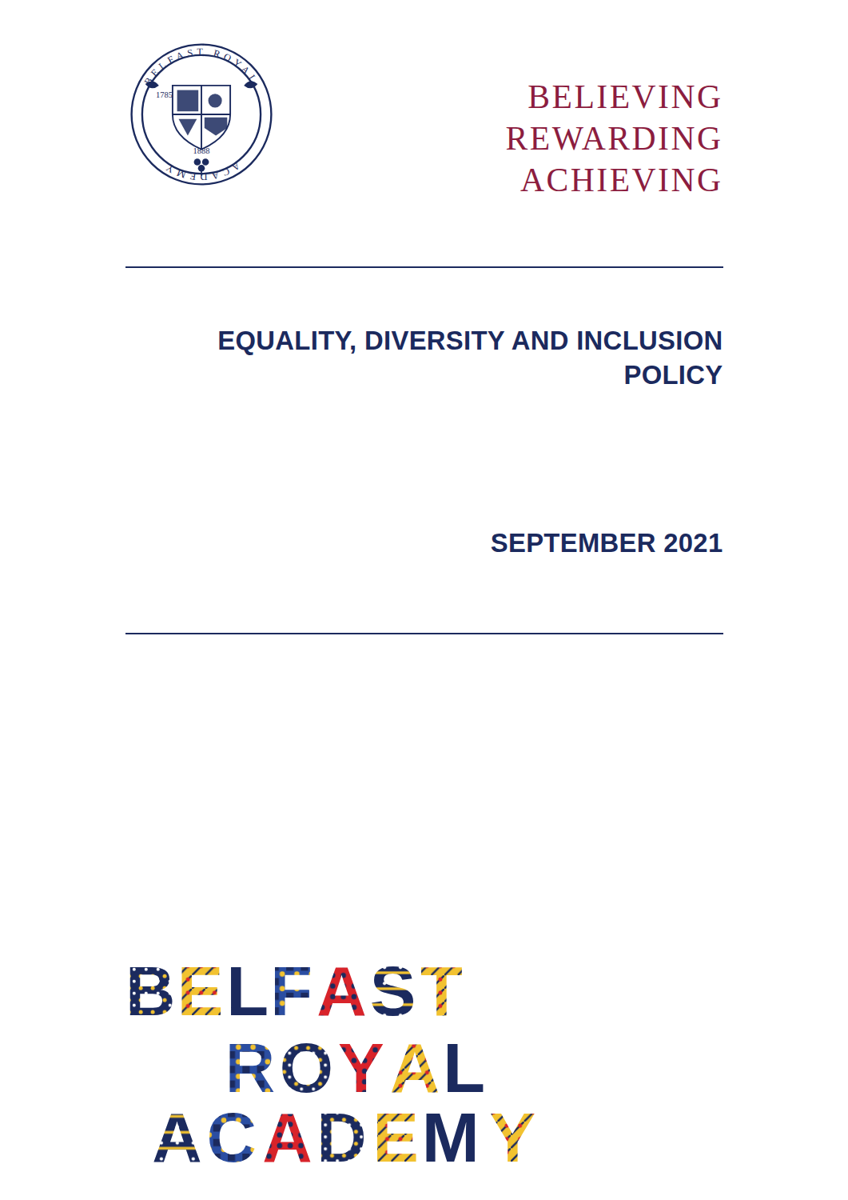BELFAST ROYAL ACADEMY 1785 1880 1888
BELIEVING REWARDING ACHIEVING
Equality, Diversity and Inclusion
Policy
September 2021
Belfast Royal Academy
B E L F A S T R O Y A L A C A D E M Y